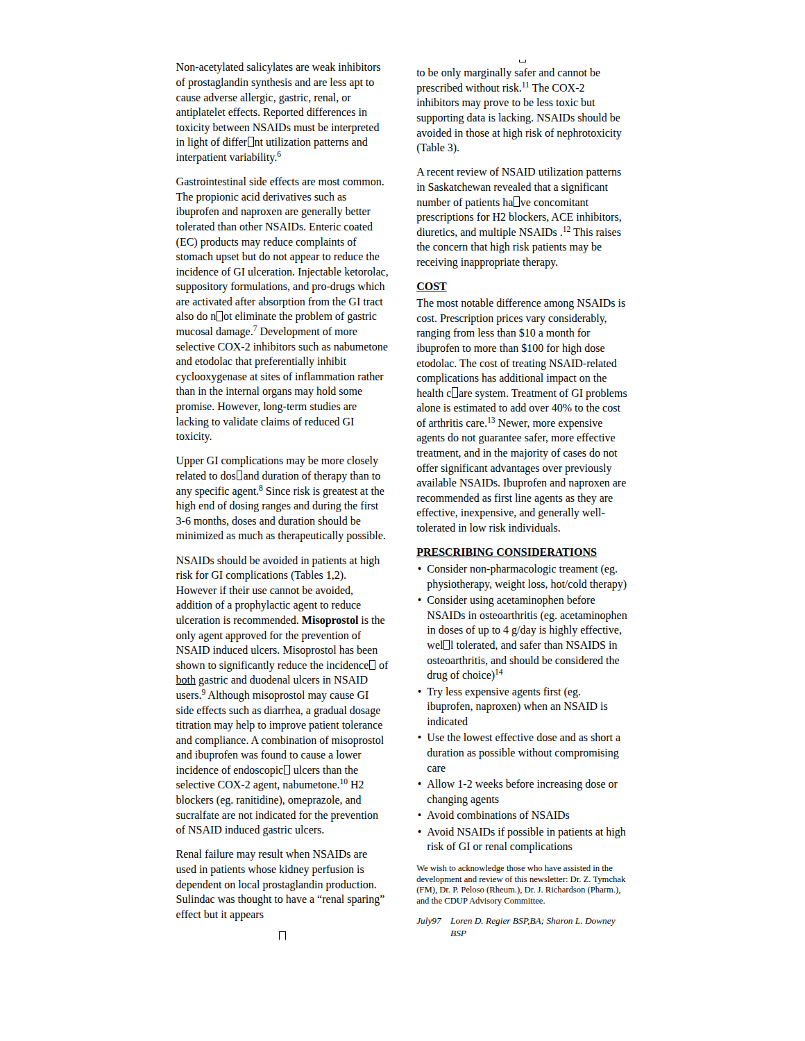Non-acetylated salicylates are weak inhibitors of prostaglandin synthesis and are less apt to cause adverse allergic, gastric, renal, or antiplatelet effects. Reported differences in toxicity between NSAIDs must be interpreted in light of differ nt utilization patterns and interpatient variability.6
Gastrointestinal side effects are most common. The propionic acid derivatives such as ibuprofen and naproxen are generally better tolerated than other NSAIDs. Enteric coated (EC) products may reduce complaints of stomach upset but do not appear to reduce the incidence of GI ulceration. Injectable ketorolac, suppository formulations, and pro-drugs which are activated after absorption from the GI tract also do n ot eliminate the problem of gastric mucosal damage.7 Development of more selective COX-2 inhibitors such as nabumetone and etodolac that preferentially inhibit cyclooxygenase at sites of inflammation rather than in the internal organs may hold some promise. However, long-term studies are lacking to validate claims of reduced GI toxicity.
Upper GI complications may be more closely related to dos and duration of therapy than to any specific agent.8 Since risk is greatest at the high end of dosing ranges and during the first 3-6 months, doses and duration should be minimized as much as therapeutically possible.
NSAIDs should be avoided in patients at high risk for GI complications (Tables 1,2). However if their use cannot be avoided, addition of a prophylactic agent to reduce ulceration is recommended. Misoprostol is the only agent approved for the prevention of NSAID induced ulcers. Misoprostol has been shown to significantly reduce the incidence of both gastric and duodenal ulcers in NSAID users.9 Although misoprostol may cause GI side effects such as diarrhea, a gradual dosage titration may help to improve patient tolerance and compliance. A combination of misoprostol and ibuprofen was found to cause a lower incidence of endoscopic ulcers than the selective COX-2 agent, nabumetone.10 H2 blockers (eg. ranitidine), omeprazole, and sucralfate are not indicated for the prevention of NSAID induced gastric ulcers.
Renal failure may result when NSAIDs are used in patients whose kidney perfusion is dependent on local prostaglandin production. Sulindac was thought to have a “renal sparing” effect but it appears
to be only marginally safer and cannot be prescribed without risk.11 The COX-2 inhibitors may prove to be less toxic but supporting data is lacking. NSAIDs should be avoided in those at high risk of nephrotoxicity (Table 3).
A recent review of NSAID utilization patterns in Saskatchewan revealed that a significant number of patients ha ve concomitant prescriptions for H2 blockers, ACE inhibitors, diuretics, and multiple NSAIDs .12 This raises the concern that high risk patients may be receiving inappropriate therapy.
Cost
The most notable difference among NSAIDs is cost. Prescription prices vary considerably, ranging from less than $10 a month for ibuprofen to more than $100 for high dose etodolac. The cost of treating NSAID-related complications has additional impact on the health c are system. Treatment of GI problems alone is estimated to add over 40% to the cost of arthritis care.13 Newer, more expensive agents do not guarantee safer, more effective treatment, and in the majority of cases do not offer significant advantages over previously available NSAIDs. Ibuprofen and naproxen are recommended as first line agents as they are effective, inexpensive, and generally well-tolerated in low risk individuals.
Prescribing Considerations
Consider non-pharmacologic treament (eg. physiotherapy, weight loss, hot/cold therapy)
Consider using acetaminophen before NSAIDs in osteoarthritis (eg. acetaminophen in doses of up to 4 g/day is highly effective, wel l tolerated, and safer than NSAIDS in osteoarthritis, and should be considered the drug of choice)14
Try less expensive agents first (eg. ibuprofen, naproxen) when an NSAID is indicated
Use the lowest effective dose and as short a duration as possible without compromising care
Allow 1-2 weeks before increasing dose or changing agents
Avoid combinations of NSAIDs
Avoid NSAIDs if possible in patients at high risk of GI or renal complications
We wish to acknowledge those who have assisted in the development and review of this newsletter: Dr. Z. Tymchak (FM), Dr. P. Peloso (Rheum.), Dr. J. Richardson (Pharm.), and the CDUP Advisory Committee.
July97 Loren D. Regier BSP,BA; Sharon L. Downey BSP